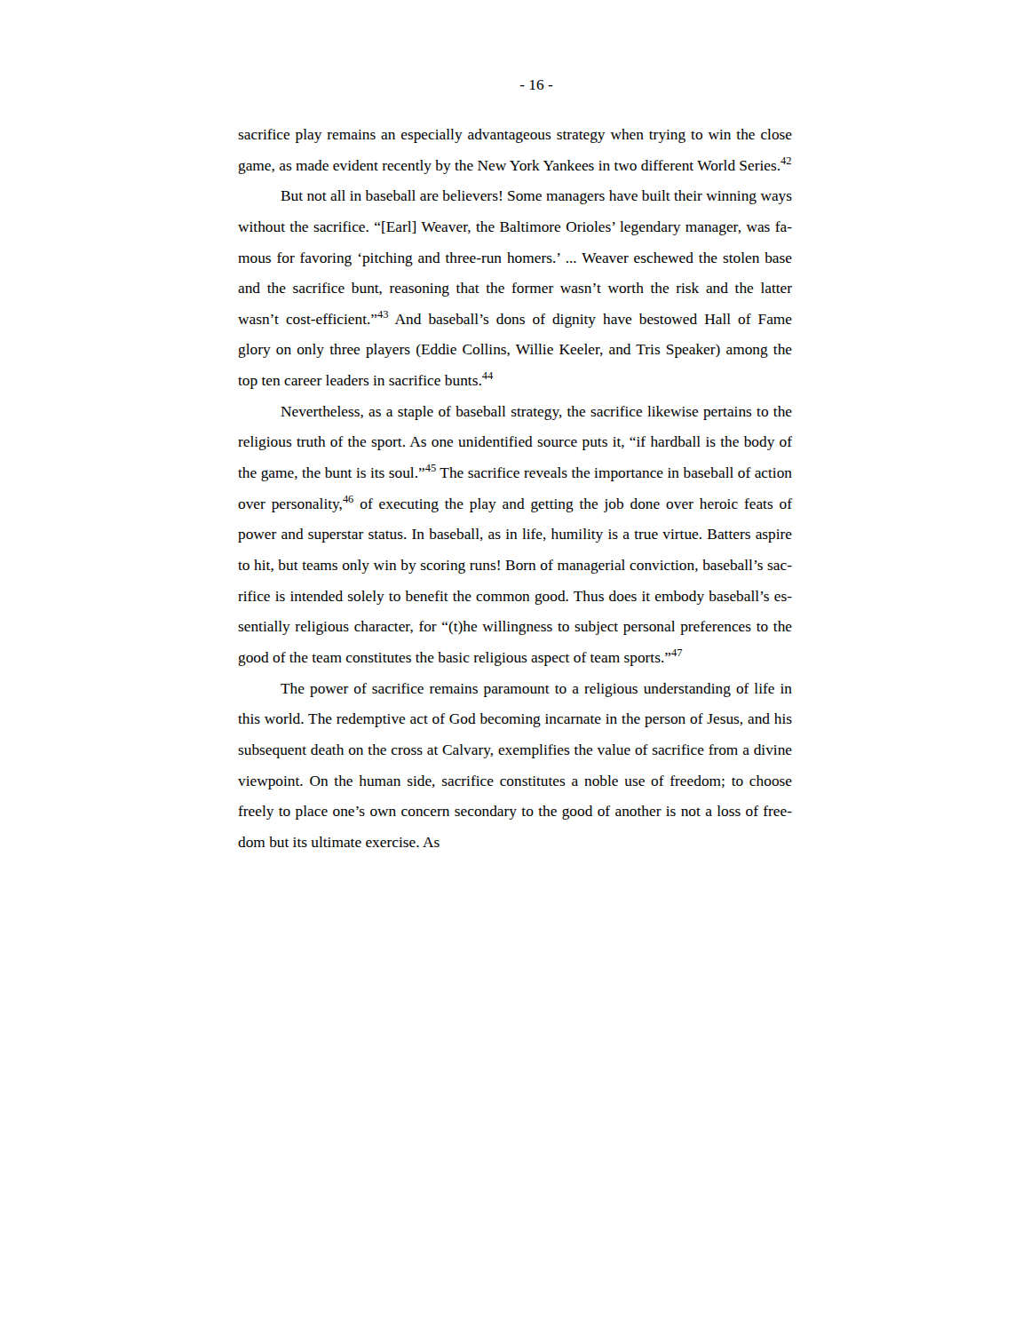- 16 -
sacrifice play remains an especially advantageous strategy when trying to win the close game, as made evident recently by the New York Yankees in two different World Series.42
But not all in baseball are believers! Some managers have built their winning ways without the sacrifice. “[Earl] Weaver, the Baltimore Orioles’ legendary manager, was famous for favoring ‘pitching and three-run homers.’ ... Weaver eschewed the stolen base and the sacrifice bunt, reasoning that the former wasn’t worth the risk and the latter wasn’t cost-efficient.”43 And baseball’s dons of dignity have bestowed Hall of Fame glory on only three players (Eddie Collins, Willie Keeler, and Tris Speaker) among the top ten career leaders in sacrifice bunts.44
Nevertheless, as a staple of baseball strategy, the sacrifice likewise pertains to the religious truth of the sport. As one unidentified source puts it, “if hardball is the body of the game, the bunt is its soul.”45 The sacrifice reveals the importance in baseball of action over personality,46 of executing the play and getting the job done over heroic feats of power and superstar status. In baseball, as in life, humility is a true virtue. Batters aspire to hit, but teams only win by scoring runs! Born of managerial conviction, baseball’s sacrifice is intended solely to benefit the common good. Thus does it embody baseball’s essentially religious character, for “(t)he willingness to subject personal preferences to the good of the team constitutes the basic religious aspect of team sports.”47
The power of sacrifice remains paramount to a religious understanding of life in this world. The redemptive act of God becoming incarnate in the person of Jesus, and his subsequent death on the cross at Calvary, exemplifies the value of sacrifice from a divine viewpoint. On the human side, sacrifice constitutes a noble use of freedom; to choose freely to place one’s own concern secondary to the good of another is not a loss of freedom but its ultimate exercise. As